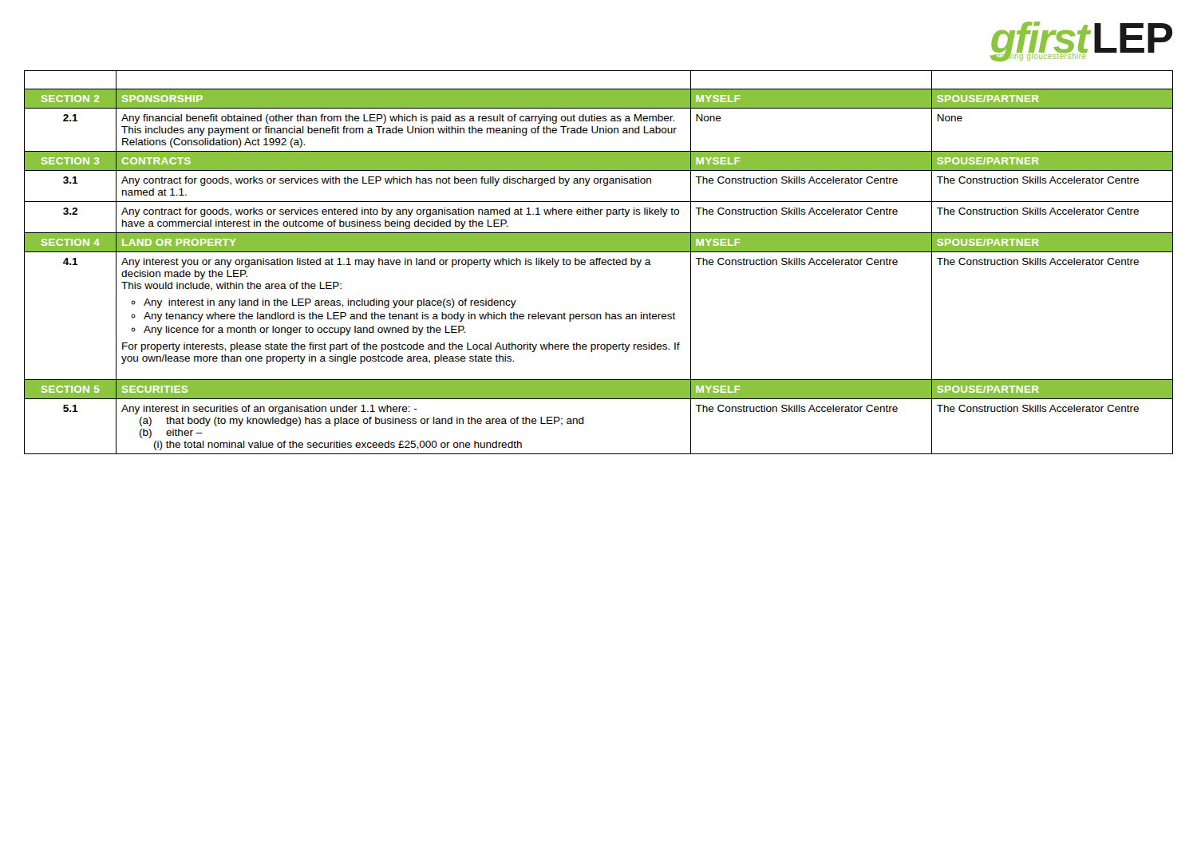gfirst LEP growing gloucestershire
| SECTION 2 | SPONSORSHIP | MYSELF | SPOUSE/PARTNER |
| 2.1 | Any financial benefit obtained (other than from the LEP) which is paid as a result of carrying out duties as a Member. This includes any payment or financial benefit from a Trade Union within the meaning of the Trade Union and Labour Relations (Consolidation) Act 1992 (a). | None | None |
| SECTION 3 | CONTRACTS | MYSELF | SPOUSE/PARTNER |
| 3.1 | Any contract for goods, works or services with the LEP which has not been fully discharged by any organisation named at 1.1. | The Construction Skills Accelerator Centre | The Construction Skills Accelerator Centre |
| 3.2 | Any contract for goods, works or services entered into by any organisation named at 1.1 where either party is likely to have a commercial interest in the outcome of business being decided by the LEP. | The Construction Skills Accelerator Centre | The Construction Skills Accelerator Centre |
| SECTION 4 | LAND OR PROPERTY | MYSELF | SPOUSE/PARTNER |
| 4.1 | Any interest you or any organisation listed at 1.1 may have in land or property which is likely to be affected by a decision made by the LEP. This would include, within the area of the LEP: Any interest in any land in the LEP areas, including your place(s) of residency Any tenancy where the landlord is the LEP and the tenant is a body in which the relevant person has an interest Any licence for a month or longer to occupy land owned by the LEP. For property interests, please state the first part of the postcode and the Local Authority where the property resides. If you own/lease more than one property in a single postcode area, please state this. | The Construction Skills Accelerator Centre | The Construction Skills Accelerator Centre |
| SECTION 5 | SECURITIES | MYSELF | SPOUSE/PARTNER |
| 5.1 | Any interest in securities of an organisation under 1.1 where: - (a) that body (to my knowledge) has a place of business or land in the area of the LEP; and (b) either – (i) the total nominal value of the securities exceeds £25,000 or one hundredth | The Construction Skills Accelerator Centre | The Construction Skills Accelerator Centre |